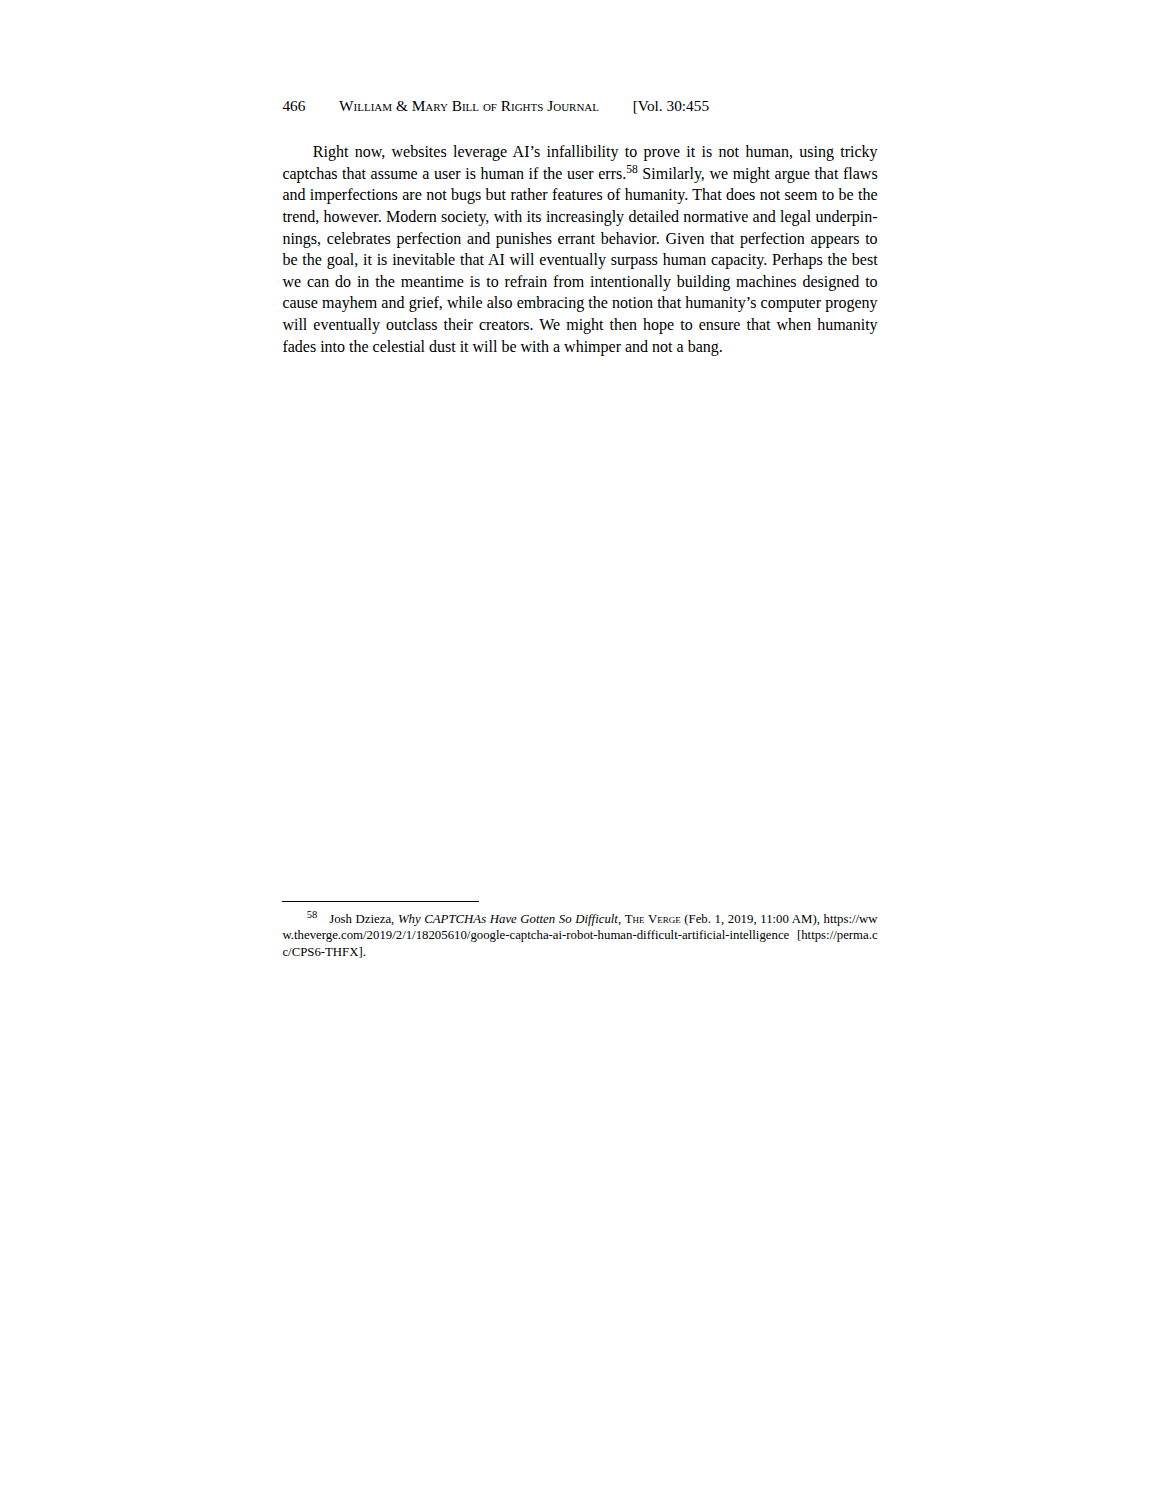466 William & Mary Bill of Rights Journal [Vol. 30:455
Right now, websites leverage AI’s infallibility to prove it is not human, using tricky captchas that assume a user is human if the user errs.58 Similarly, we might argue that flaws and imperfections are not bugs but rather features of humanity. That does not seem to be the trend, however. Modern society, with its increasingly de­tailed normative and legal underpinnings, celebrates perfection and punishes errant behavior. Given that perfection appears to be the goal, it is inevitable that AI will eventually surpass human capacity. Perhaps the best we can do in the meantime is to refrain from intentionally building machines designed to cause mayhem and grief, while also embracing the notion that humanity’s computer progeny will eventually outclass their creators. We might then hope to ensure that when humanity fades into the celestial dust it will be with a whimper and not a bang.
58 Josh Dzieza, Why CAPTCHAs Have Gotten So Difficult, The Verge (Feb. 1, 2019, 11:00 AM), https://www.theverge.com/2019/2/1/18205610/google-captcha-ai-robot-human-difficult-artificial-intelligence [https://perma.cc/CPS6-THFX].